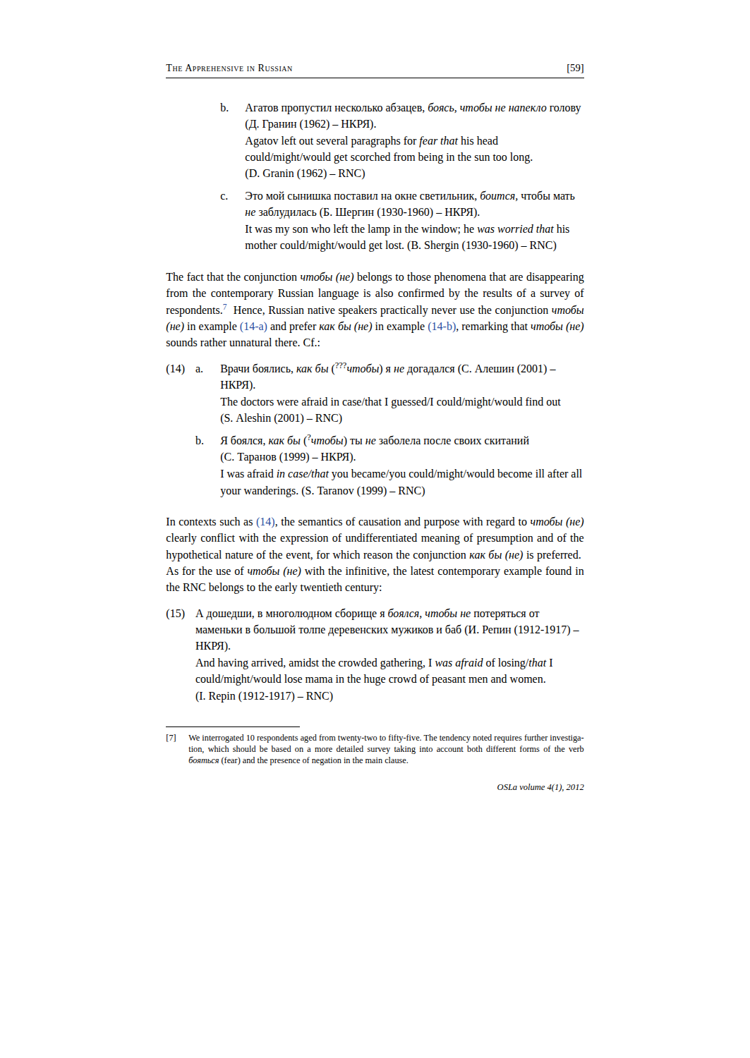The Apprehensive in Russian [59]
b.
Агатов пропустил несколько абзацев, боясь, чтобы не напекло голову (Д. Гранин (1962) – НКРЯ).
Agatov left out several paragraphs for fear that his head could/might/would get scorched from being in the sun too long. (D. Granin (1962) – RNC)
c.
Это мой сынишка поставил на окне светильник, боится, чтобы мать не заблудилась (Б. Шергин (1930-1960) – НКРЯ).
It was my son who left the lamp in the window; he was worried that his mother could/might/would get lost. (B. Shergin (1930-1960) – RNC)
The fact that the conjunction чтобы (не) belongs to those phenomena that are disappearing from the contemporary Russian language is also confirmed by the results of a survey of respondents.7 Hence, Russian native speakers practically never use the conjunction чтобы (не) in example (14-a) and prefer как бы (не) in example (14-b), remarking that чтобы (не) sounds rather unnatural there. Cf.:
(14) a.
Врачи боялись, как бы (???чтобы) я не догадался (С. Алешин (2001) – НКРЯ).
The doctors were afraid in case/that I guessed/I could/might/would find out (S. Aleshin (2001) – RNC)
b.
Я боялся, как бы (?чтобы) ты не заболела после своих скитаний (С. Таранов (1999) – НКРЯ).
I was afraid in case/that you became/you could/might/would become ill after all your wanderings. (S. Taranov (1999) – RNC)
In contexts such as (14), the semantics of causation and purpose with regard to чтобы (не) clearly conflict with the expression of undifferentiated meaning of presumption and of the hypothetical nature of the event, for which reason the conjunction как бы (не) is preferred. As for the use of чтобы (не) with the infinitive, the latest contemporary example found in the RNC belongs to the early twentieth century:
(15)
А дошедши, в многолюдном сборище я боялся, чтобы не потеряться от маменьки в большой толпе деревенских мужиков и баб (И. Репин (1912-1917) – НКРЯ).
And having arrived, amidst the crowded gathering, I was afraid of losing/that I could/might/would lose mama in the huge crowd of peasant men and women. (I. Repin (1912-1917) – RNC)
[7] We interrogated 10 respondents aged from twenty-two to fifty-five. The tendency noted requires further investigation, which should be based on a more detailed survey taking into account both different forms of the verb бояться (fear) and the presence of negation in the main clause.
OSLa volume 4(1), 2012